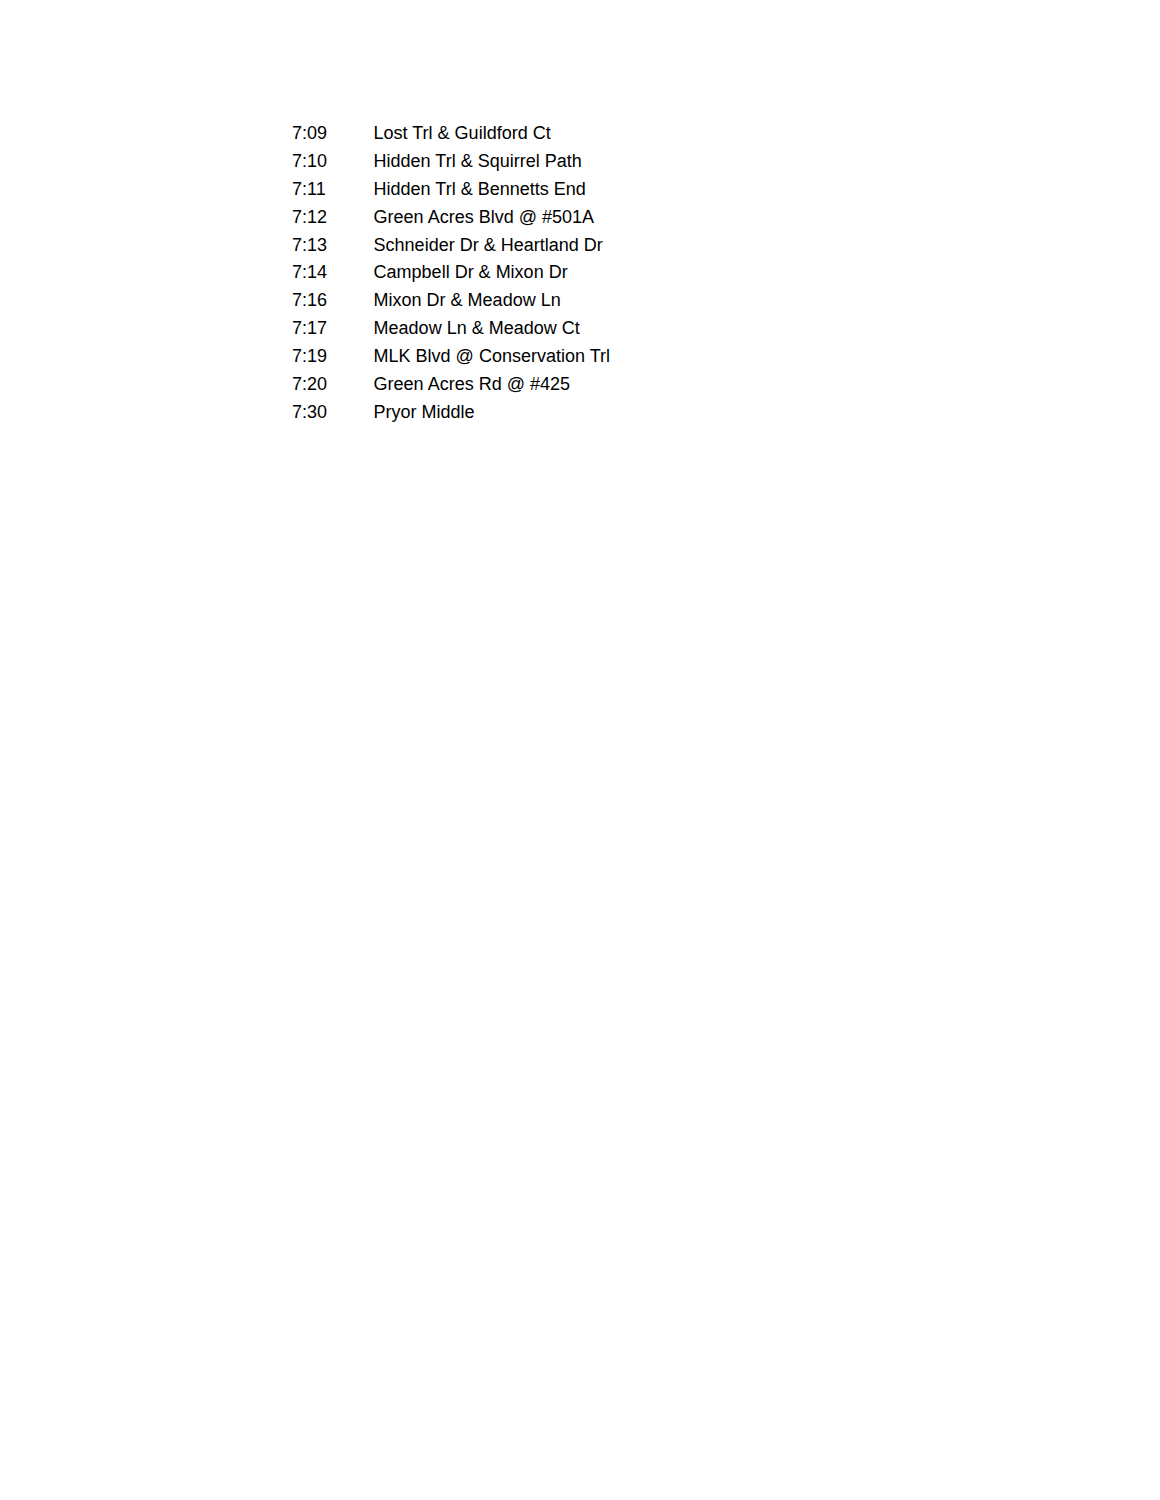| 7:09 | Lost Trl & Guildford Ct |
| 7:10 | Hidden Trl & Squirrel Path |
| 7:11 | Hidden Trl & Bennetts End |
| 7:12 | Green Acres Blvd @ #501A |
| 7:13 | Schneider Dr & Heartland Dr |
| 7:14 | Campbell Dr & Mixon Dr |
| 7:16 | Mixon Dr & Meadow Ln |
| 7:17 | Meadow Ln & Meadow Ct |
| 7:19 | MLK Blvd @ Conservation Trl |
| 7:20 | Green Acres Rd @ #425 |
| 7:30 | Pryor Middle |